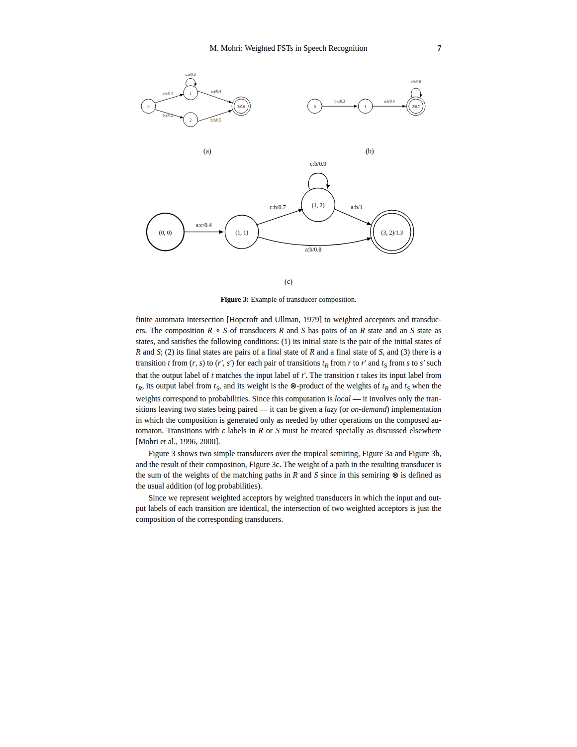M. Mohri: Weighted FSTs in Speech Recognition
7
0 1 2 3/0.6 a:b/0.1 b:a/0.2 c:a/0.3 a:a/0.4 b:b/0.5
(a)
0 1 2/0.7 b:c/0.3 a:b/0.4 a:b/0.6
(b)
(0, 0) (1, 1) (1, 2) (3, 2)/1.3 a:c/0.4 c:b/0.7 c:b/0.9 a:b/1 a:b/0.8
(c)
Figure 3: Example of transducer composition.
finite automata intersection [Hopcroft and Ullman, 1979] to weighted acceptors and transducers. The composition R ∘ S of transducers R and S has pairs of an R state and an S state as states, and satisfies the following conditions: (1) its initial state is the pair of the initial states of R and S; (2) its final states are pairs of a final state of R and a final state of S, and (3) there is a transition t from (r, s) to (r′, s′) for each pair of transitions tR from r to r′ and tS from s to s′ such that the output label of t matches the input label of t′. The transition t takes its input label from tR, its output label from tS, and its weight is the ⊗-product of the weights of tR and tS when the weights correspond to probabilities. Since this computation is local — it involves only the transitions leaving two states being paired — it can be given a lazy (or on-demand) implementation in which the composition is generated only as needed by other operations on the composed automaton. Transitions with ε labels in R or S must be treated specially as discussed elsewhere [Mohri et al., 1996, 2000].
Figure 3 shows two simple transducers over the tropical semiring, Figure 3a and Figure 3b, and the result of their composition, Figure 3c. The weight of a path in the resulting transducer is the sum of the weights of the matching paths in R and S since in this semiring ⊗ is defined as the usual addition (of log probabilities).
Since we represent weighted acceptors by weighted transducers in which the input and output labels of each transition are identical, the intersection of two weighted acceptors is just the composition of the corresponding transducers.